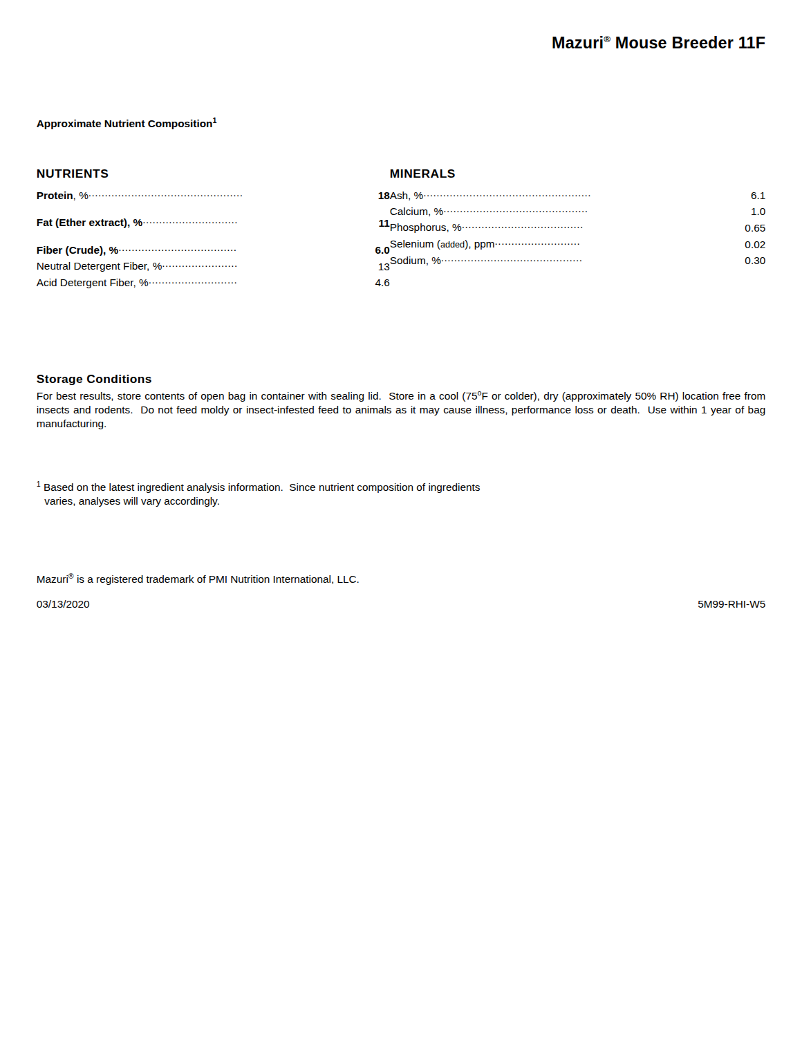Mazuri® Mouse Breeder 11F
Approximate Nutrient Composition1
| NUTRIENTS / Protein , % ............................................... / 18 / / Fat (Ether extract), % ............................. / 11 / / Fiber (Crude), % .................................... / 6.0 / / Neutral Detergent Fiber, % ....................... / 13 / / Acid Detergent Fiber, % ........................... / 4.6 / | MINERALS / Ash, % ................................................... / 6.1 / / Calcium, % ............................................ / 1.0 / / Phosphorus, % ..................................... / 0.65 / / Selenium ( added ), ppm .......................... / 0.02 / / Sodium, % ........................................... / 0.30 / |
Storage Conditions
For best results, store contents of open bag in container with sealing lid. Store in a cool (75oF or colder), dry (approximately 50% RH) location free from insects and rodents. Do not feed moldy or insect-infested feed to animals as it may cause illness, performance loss or death. Use within 1 year of bag manufacturing.
1 Based on the latest ingredient analysis information. Since nutrient composition of ingredients varies, analyses will vary accordingly.
Mazuri® is a registered trademark of PMI Nutrition International, LLC.
03/13/2020 5M99-RHI-W5